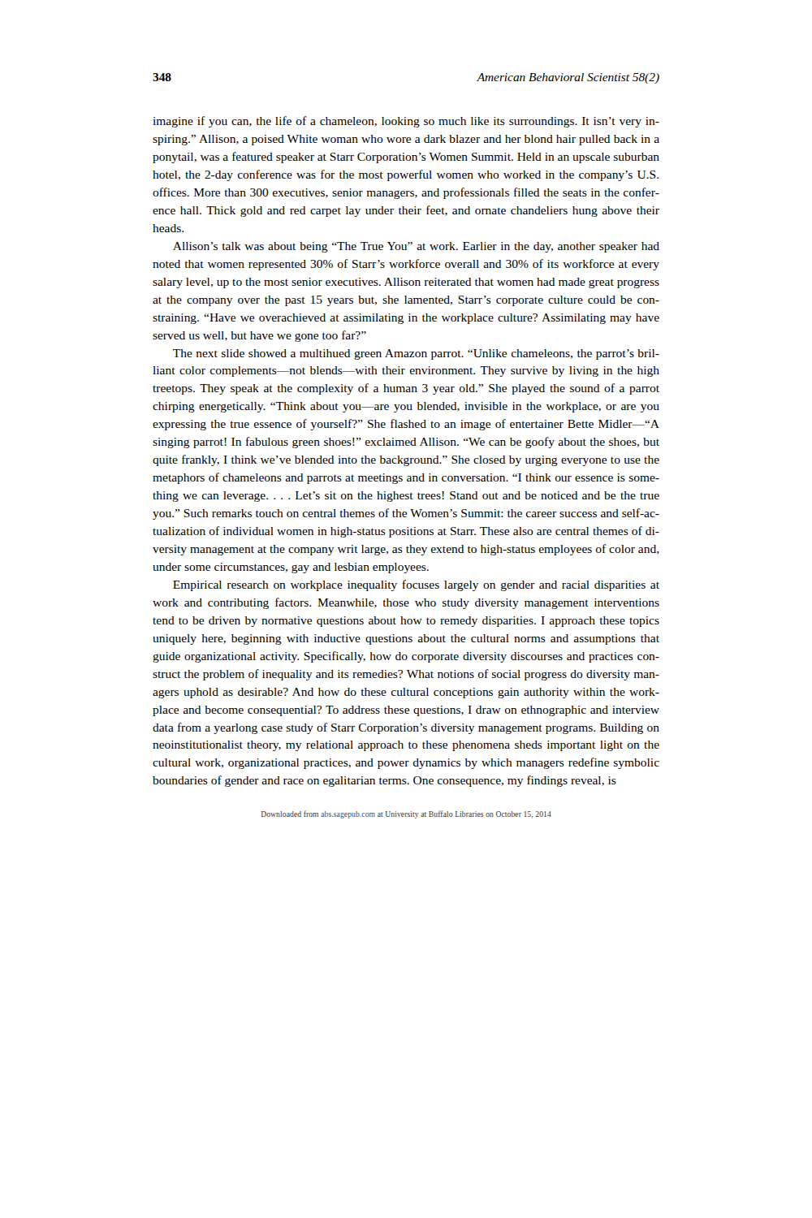348 American Behavioral Scientist 58(2)
imagine if you can, the life of a chameleon, looking so much like its surroundings. It isn’t very inspiring.” Allison, a poised White woman who wore a dark blazer and her blond hair pulled back in a ponytail, was a featured speaker at Starr Corporation’s Women Summit. Held in an upscale suburban hotel, the 2-day conference was for the most powerful women who worked in the company’s U.S. offices. More than 300 executives, senior managers, and professionals filled the seats in the conference hall. Thick gold and red carpet lay under their feet, and ornate chandeliers hung above their heads.
Allison’s talk was about being “The True You” at work. Earlier in the day, another speaker had noted that women represented 30% of Starr’s workforce overall and 30% of its workforce at every salary level, up to the most senior executives. Allison reiterated that women had made great progress at the company over the past 15 years but, she lamented, Starr’s corporate culture could be constraining. “Have we overachieved at assimilating in the workplace culture? Assimilating may have served us well, but have we gone too far?”
The next slide showed a multihued green Amazon parrot. “Unlike chameleons, the parrot’s brilliant color complements—not blends—with their environment. They survive by living in the high treetops. They speak at the complexity of a human 3 year old.” She played the sound of a parrot chirping energetically. “Think about you—are you blended, invisible in the workplace, or are you expressing the true essence of yourself?” She flashed to an image of entertainer Bette Midler—“A singing parrot! In fabulous green shoes!” exclaimed Allison. “We can be goofy about the shoes, but quite frankly, I think we’ve blended into the background.” She closed by urging everyone to use the metaphors of chameleons and parrots at meetings and in conversation. “I think our essence is something we can leverage. . . . Let’s sit on the highest trees! Stand out and be noticed and be the true you.” Such remarks touch on central themes of the Women’s Summit: the career success and self-actualization of individual women in high-status positions at Starr. These also are central themes of diversity management at the company writ large, as they extend to high-status employees of color and, under some circumstances, gay and lesbian employees.
Empirical research on workplace inequality focuses largely on gender and racial disparities at work and contributing factors. Meanwhile, those who study diversity management interventions tend to be driven by normative questions about how to remedy disparities. I approach these topics uniquely here, beginning with inductive questions about the cultural norms and assumptions that guide organizational activity. Specifically, how do corporate diversity discourses and practices construct the problem of inequality and its remedies? What notions of social progress do diversity managers uphold as desirable? And how do these cultural conceptions gain authority within the workplace and become consequential? To address these questions, I draw on ethnographic and interview data from a yearlong case study of Starr Corporation’s diversity management programs. Building on neoinstitutionalist theory, my relational approach to these phenomena sheds important light on the cultural work, organizational practices, and power dynamics by which managers redefine symbolic boundaries of gender and race on egalitarian terms. One consequence, my findings reveal, is
Downloaded from abs.sagepub.com at University at Buffalo Libraries on October 15, 2014